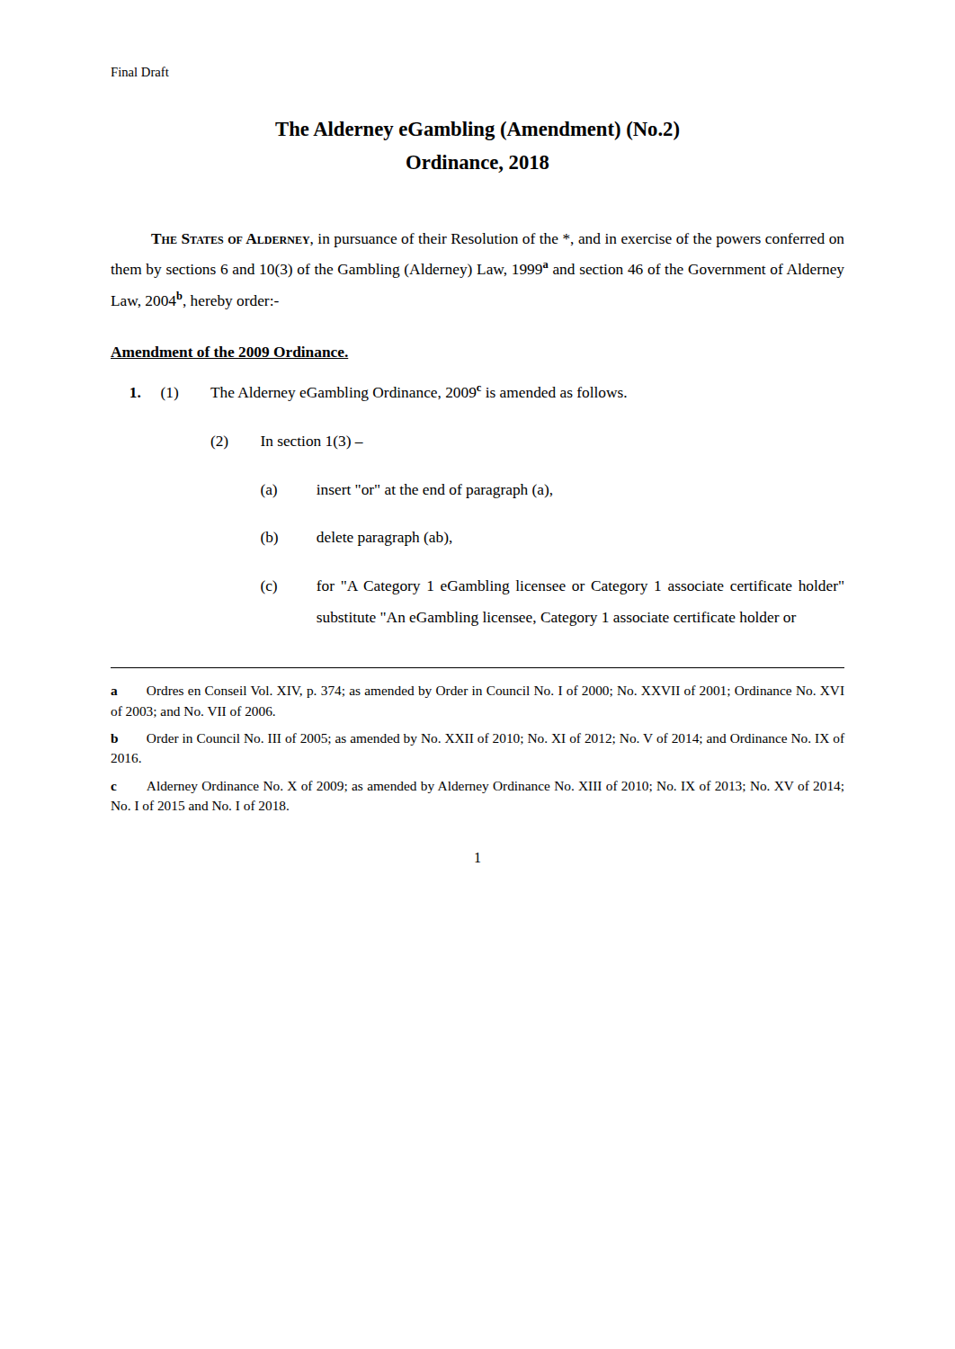Final Draft
The Alderney eGambling (Amendment) (No.2)
Ordinance, 2018
The States of Alderney, in pursuance of their Resolution of the *, and in exercise of the powers conferred on them by sections 6 and 10(3) of the Gambling (Alderney) Law, 1999a and section 46 of the Government of Alderney Law, 2004b, hereby order:-
Amendment of the 2009 Ordinance.
1.
(1)
The Alderney eGambling Ordinance, 2009c is amended as follows.
(2)
In section 1(3) –
(a)
insert "or" at the end of paragraph (a),
(b)
delete paragraph (ab),
(c)
for "A Category 1 eGambling licensee or Category 1 associate certificate holder" substitute "An eGambling licensee, Category 1 associate certificate holder or
a Ordres en Conseil Vol. XIV, p. 374; as amended by Order in Council No. I of 2000; No. XXVII of 2001; Ordinance No. XVI of 2003; and No. VII of 2006.
b Order in Council No. III of 2005; as amended by No. XXII of 2010; No. XI of 2012; No. V of 2014; and Ordinance No. IX of 2016.
c Alderney Ordinance No. X of 2009; as amended by Alderney Ordinance No. XIII of 2010; No. IX of 2013; No. XV of 2014; No. I of 2015 and No. I of 2018.
1